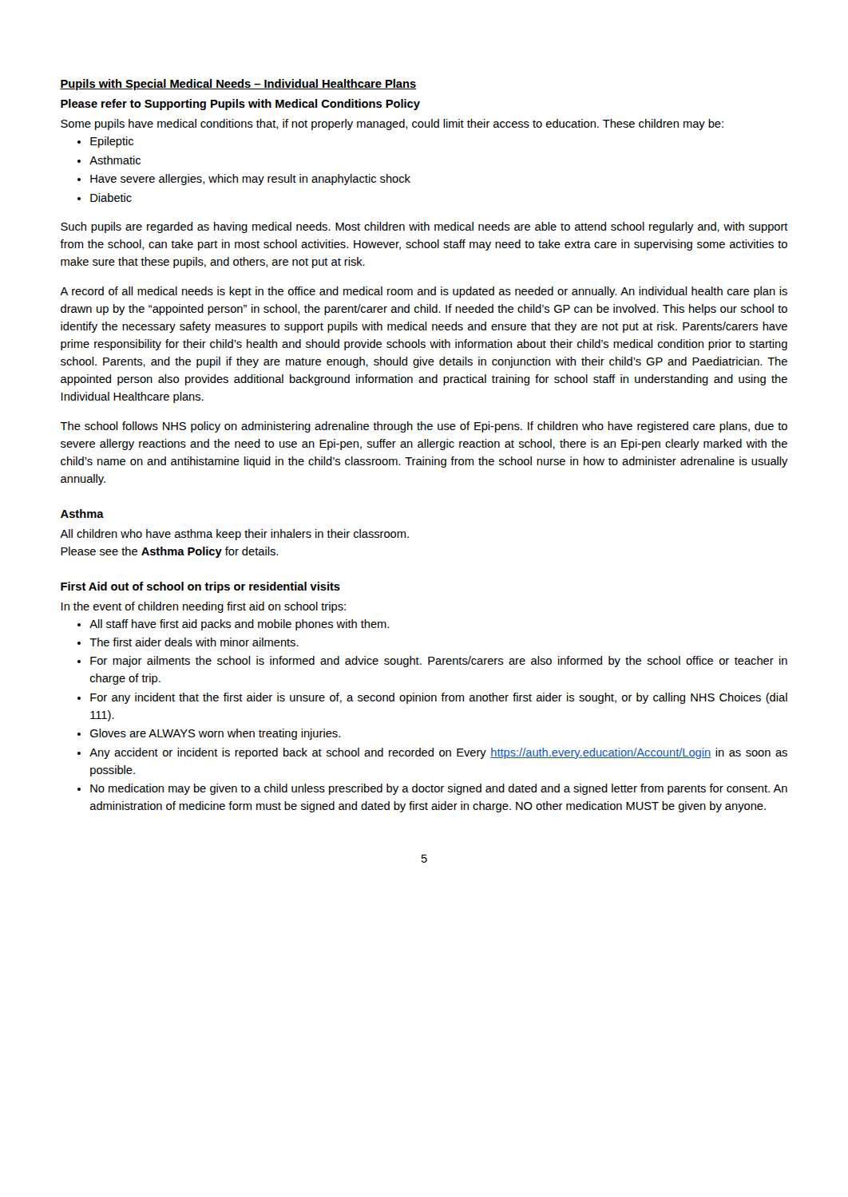Pupils with Special Medical Needs – Individual Healthcare Plans
Please refer to Supporting Pupils with Medical Conditions Policy
Some pupils have medical conditions that, if not properly managed, could limit their access to education. These children may be:
Epileptic
Asthmatic
Have severe allergies, which may result in anaphylactic shock
Diabetic
Such pupils are regarded as having medical needs. Most children with medical needs are able to attend school regularly and, with support from the school, can take part in most school activities. However, school staff may need to take extra care in supervising some activities to make sure that these pupils, and others, are not put at risk.
A record of all medical needs is kept in the office and medical room and is updated as needed or annually. An individual health care plan is drawn up by the “appointed person” in school, the parent/carer and child. If needed the child’s GP can be involved. This helps our school to identify the necessary safety measures to support pupils with medical needs and ensure that they are not put at risk. Parents/carers have prime responsibility for their child’s health and should provide schools with information about their child’s medical condition prior to starting school. Parents, and the pupil if they are mature enough, should give details in conjunction with their child’s GP and Paediatrician. The appointed person also provides additional background information and practical training for school staff in understanding and using the Individual Healthcare plans.
The school follows NHS policy on administering adrenaline through the use of Epi-pens. If children who have registered care plans, due to severe allergy reactions and the need to use an Epi-pen, suffer an allergic reaction at school, there is an Epi-pen clearly marked with the child’s name on and antihistamine liquid in the child’s classroom. Training from the school nurse in how to administer adrenaline is usually annually.
Asthma
All children who have asthma keep their inhalers in their classroom.
Please see the Asthma Policy for details.
First Aid out of school on trips or residential visits
In the event of children needing first aid on school trips:
All staff have first aid packs and mobile phones with them.
The first aider deals with minor ailments.
For major ailments the school is informed and advice sought. Parents/carers are also informed by the school office or teacher in charge of trip.
For any incident that the first aider is unsure of, a second opinion from another first aider is sought, or by calling NHS Choices (dial 111).
Gloves are ALWAYS worn when treating injuries.
Any accident or incident is reported back at school and recorded on Every https://auth.every.education/Account/Login in as soon as possible.
No medication may be given to a child unless prescribed by a doctor signed and dated and a signed letter from parents for consent. An administration of medicine form must be signed and dated by first aider in charge. NO other medication MUST be given by anyone.
5